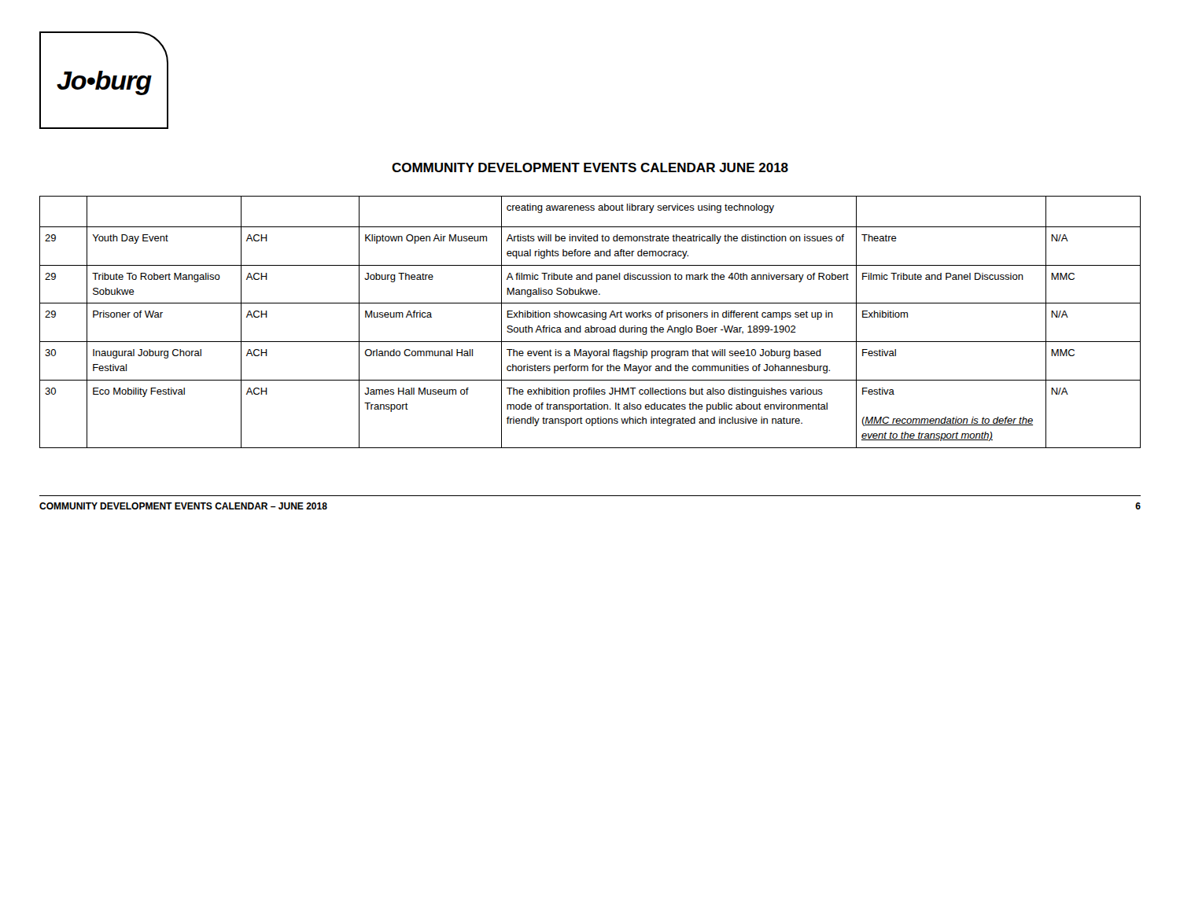Jo•burg
COMMUNITY DEVELOPMENT EVENTS CALENDAR JUNE 2018
| | | | | creating awareness about library services using technology | | |
| 29 | Youth Day Event | ACH | Kliptown Open Air Museum | Artists will be invited to demonstrate theatrically the distinction on issues of equal rights before and after democracy. | Theatre | N/A |
| 29 | Tribute To Robert Mangaliso Sobukwe | ACH | Joburg Theatre | A filmic Tribute and panel discussion to mark the 40th anniversary of Robert Mangaliso Sobukwe. | Filmic Tribute and Panel Discussion | MMC |
| 29 | Prisoner of War | ACH | Museum Africa | Exhibition showcasing Art works of prisoners in different camps set up in South Africa and abroad during the Anglo Boer -War, 1899-1902 | Exhibitiom | N/A |
| 30 | Inaugural Joburg Choral Festival | ACH | Orlando Communal Hall | The event is a Mayoral flagship program that will see10 Joburg based choristers perform for the Mayor and the communities of Johannesburg. | Festival | MMC |
| 30 | Eco Mobility Festival | ACH | James Hall Museum of Transport | The exhibition profiles JHMT collections but also distinguishes various mode of transportation. It also educates the public about environmental friendly transport options which integrated and inclusive in nature. | Festiva ( MMC recommendation is to defer the event to the transport month) | N/A |
COMMUNITY DEVELOPMENT EVENTS CALENDAR – JUNE 2018 6